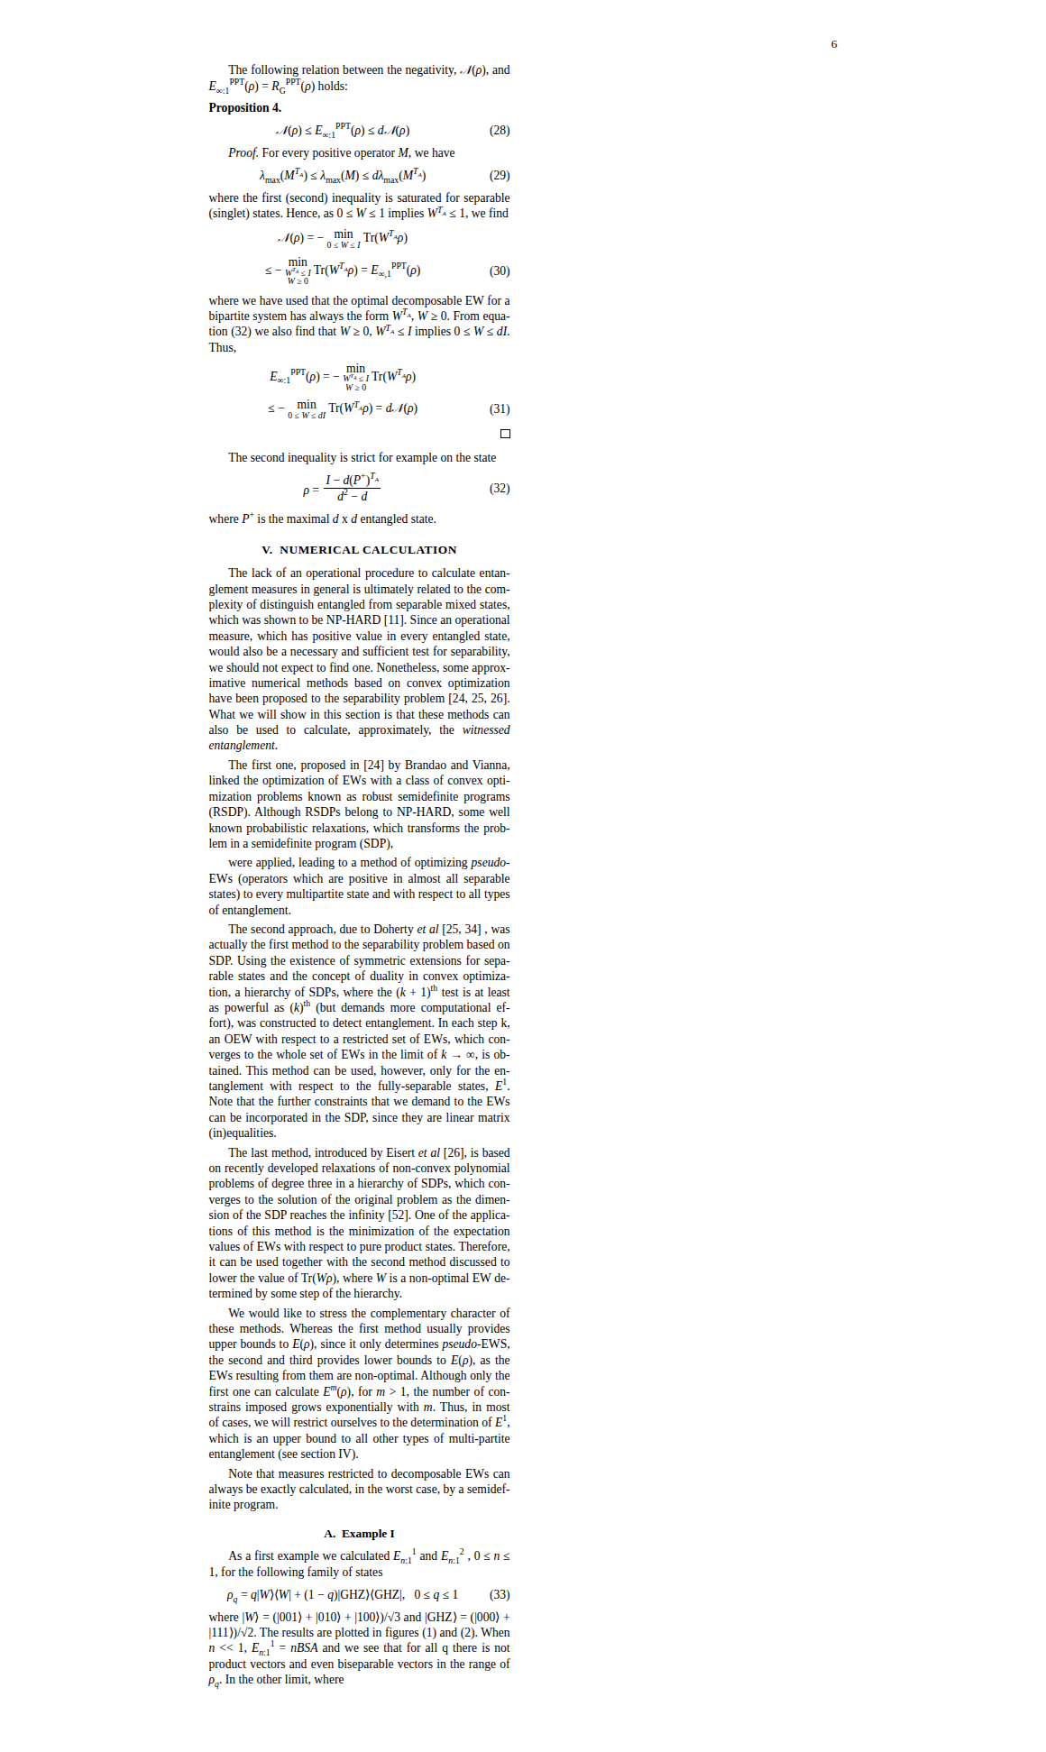6
The following relation between the negativity, 𝒩(ρ), and E∞:1PPT(ρ) = RGPPT(ρ) holds:
Proposition 4.
𝒩(ρ) ≤ E∞:1PPT(ρ) ≤ d𝒩(ρ)
(28)
Proof. For every positive operator M, we have
λmax(MTA) ≤ λmax(M) ≤ dλmax(MTA)
(29)
where the first (second) inequality is saturated for separable (singlet) states. Hence, as 0 ≤ W ≤ 1 implies WTA ≤ 1, we find
𝒩(ρ) = − min 0 ≤ W ≤ I Tr(WTAρ)
≤ − min WTA ≤ I W ≥ 0 Tr(WTAρ) = E∞,1PPT(ρ)
(30)
where we have used that the optimal decomposable EW for a bipartite system has always the form WTA, W ≥ 0. From equation (32) we also find that W ≥ 0, WTA ≤ I implies 0 ≤ W ≤ dI. Thus,
E∞:1PPT(ρ) = − min WTA ≤ I W ≥ 0 Tr(WTAρ)
≤ − min 0 ≤ W ≤ dI Tr(WTAρ) = d𝒩(ρ)
(31)
The second inequality is strict for example on the state
ρ = I − d(P+)TA d2 − d
(32)
where P+ is the maximal d x d entangled state.
V. Numerical Calculation
The lack of an operational procedure to calculate entanglement measures in general is ultimately related to the complexity of distinguish entangled from separable mixed states, which was shown to be NP-HARD [11]. Since an operational measure, which has positive value in every entangled state, would also be a necessary and sufficient test for separability, we should not expect to find one. Nonetheless, some approximative numerical methods based on convex optimization have been proposed to the separability problem [24, 25, 26]. What we will show in this section is that these methods can also be used to calculate, approximately, the witnessed entanglement.
The first one, proposed in [24] by Brandao and Vianna, linked the optimization of EWs with a class of convex optimization problems known as robust semidefinite programs (RSDP). Although RSDPs belong to NP-HARD, some well known probabilistic relaxations, which transforms the problem in a semidefinite program (SDP),
were applied, leading to a method of optimizing pseudo-EWs (operators which are positive in almost all separable states) to every multipartite state and with respect to all types of entanglement.
The second approach, due to Doherty et al [25, 34] , was actually the first method to the separability problem based on SDP. Using the existence of symmetric extensions for separable states and the concept of duality in convex optimization, a hierarchy of SDPs, where the (k + 1)th test is at least as powerful as (k)th (but demands more computational effort), was constructed to detect entanglement. In each step k, an OEW with respect to a restricted set of EWs, which converges to the whole set of EWs in the limit of k → ∞, is obtained. This method can be used, however, only for the entanglement with respect to the fully-separable states, E1. Note that the further constraints that we demand to the EWs can be incorporated in the SDP, since they are linear matrix (in)equalities.
The last method, introduced by Eisert et al [26], is based on recently developed relaxations of non-convex polynomial problems of degree three in a hierarchy of SDPs, which converges to the solution of the original problem as the dimension of the SDP reaches the infinity [52]. One of the applications of this method is the minimization of the expectation values of EWs with respect to pure product states. Therefore, it can be used together with the second method discussed to lower the value of Tr(Wρ), where W is a non-optimal EW determined by some step of the hierarchy.
We would like to stress the complementary character of these methods. Whereas the first method usually provides upper bounds to E(ρ), since it only determines pseudo-EWS, the second and third provides lower bounds to E(ρ), as the EWs resulting from them are non-optimal. Although only the first one can calculate Em(ρ), for m > 1, the number of constrains imposed grows exponentially with m. Thus, in most of cases, we will restrict ourselves to the determination of E1, which is an upper bound to all other types of multi-partite entanglement (see section IV).
Note that measures restricted to decomposable EWs can always be exactly calculated, in the worst case, by a semidefinite program.
A. Example I
As a first example we calculated En:11 and En:12 , 0 ≤ n ≤ 1, for the following family of states
ρq = q|W⟩⟨W| + (1 − q)|GHZ⟩⟨GHZ|, 0 ≤ q ≤ 1
(33)
where |W⟩ = (|001⟩ + |010⟩ + |100⟩)/√3 and |GHZ⟩ = (|000⟩ + |111⟩)/√2. The results are plotted in figures (1) and (2). When n << 1, En:11 = nBSA and we see that for all q there is not product vectors and even biseparable vectors in the range of ρq. In the other limit, where